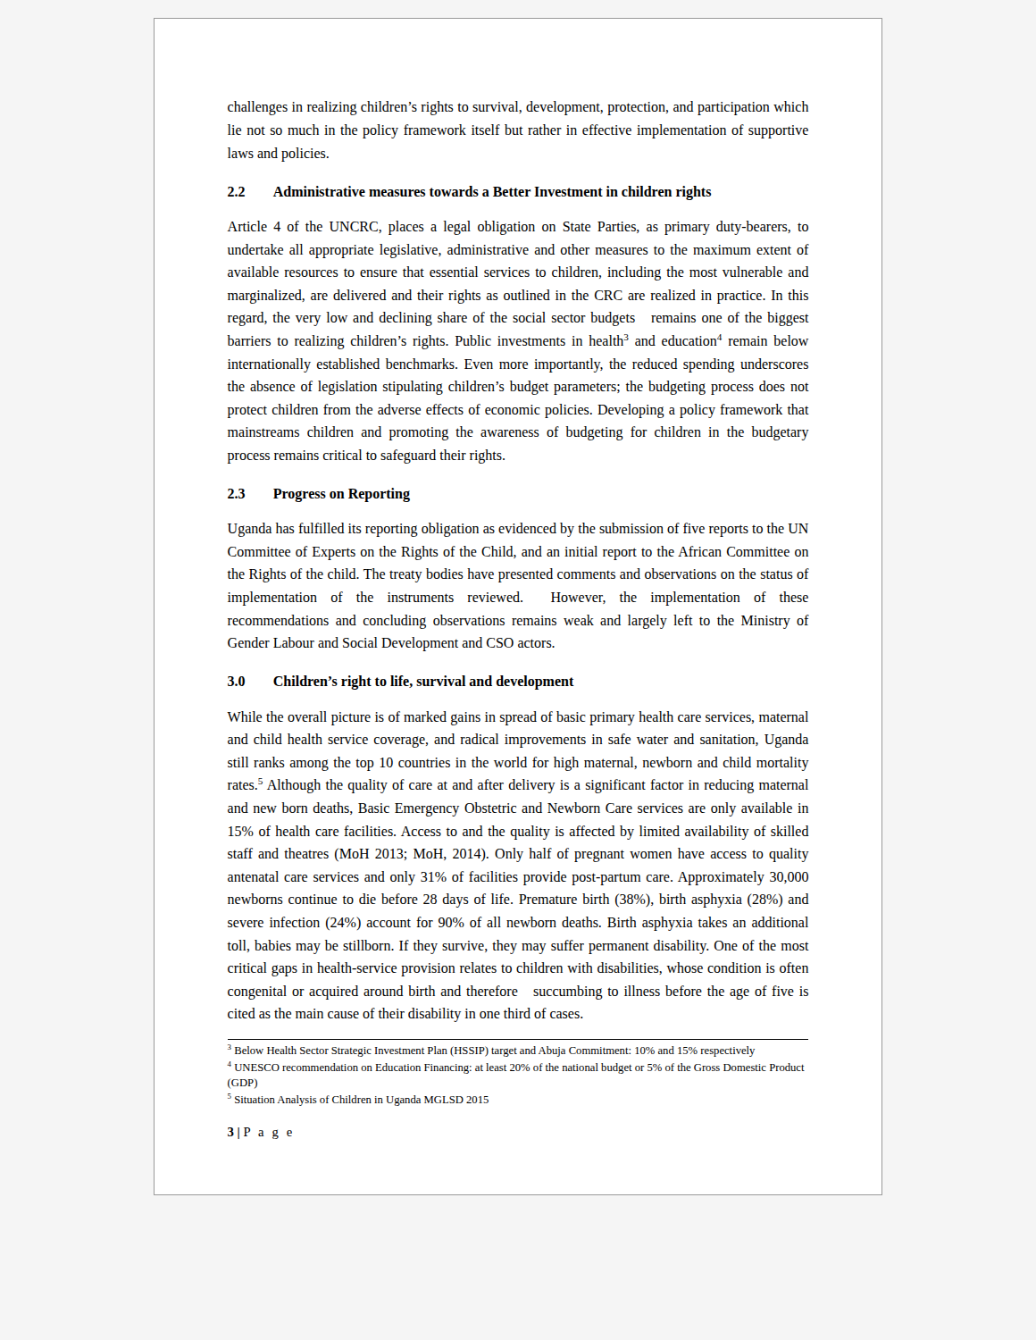challenges in realizing children’s rights to survival, development, protection, and participation which lie not so much in the policy framework itself but rather in effective implementation of supportive laws and policies.
2.2 Administrative measures towards a Better Investment in children rights
Article 4 of the UNCRC, places a legal obligation on State Parties, as primary duty-bearers, to undertake all appropriate legislative, administrative and other measures to the maximum extent of available resources to ensure that essential services to children, including the most vulnerable and marginalized, are delivered and their rights as outlined in the CRC are realized in practice. In this regard, the very low and declining share of the social sector budgets remains one of the biggest barriers to realizing children’s rights. Public investments in health3 and education4 remain below internationally established benchmarks. Even more importantly, the reduced spending underscores the absence of legislation stipulating children’s budget parameters; the budgeting process does not protect children from the adverse effects of economic policies. Developing a policy framework that mainstreams children and promoting the awareness of budgeting for children in the budgetary process remains critical to safeguard their rights.
2.3 Progress on Reporting
Uganda has fulfilled its reporting obligation as evidenced by the submission of five reports to the UN Committee of Experts on the Rights of the Child, and an initial report to the African Committee on the Rights of the child. The treaty bodies have presented comments and observations on the status of implementation of the instruments reviewed. However, the implementation of these recommendations and concluding observations remains weak and largely left to the Ministry of Gender Labour and Social Development and CSO actors.
3.0 Children’s right to life, survival and development
While the overall picture is of marked gains in spread of basic primary health care services, maternal and child health service coverage, and radical improvements in safe water and sanitation, Uganda still ranks among the top 10 countries in the world for high maternal, newborn and child mortality rates.5 Although the quality of care at and after delivery is a significant factor in reducing maternal and new born deaths, Basic Emergency Obstetric and Newborn Care services are only available in 15% of health care facilities. Access to and the quality is affected by limited availability of skilled staff and theatres (MoH 2013; MoH, 2014). Only half of pregnant women have access to quality antenatal care services and only 31% of facilities provide post-partum care. Approximately 30,000 newborns continue to die before 28 days of life. Premature birth (38%), birth asphyxia (28%) and severe infection (24%) account for 90% of all newborn deaths. Birth asphyxia takes an additional toll, babies may be stillborn. If they survive, they may suffer permanent disability. One of the most critical gaps in health-service provision relates to children with disabilities, whose condition is often congenital or acquired around birth and therefore succumbing to illness before the age of five is cited as the main cause of their disability in one third of cases.
3 Below Health Sector Strategic Investment Plan (HSSIP) target and Abuja Commitment: 10% and 15% respectively
4 UNESCO recommendation on Education Financing: at least 20% of the national budget or 5% of the Gross Domestic Product (GDP)
5 Situation Analysis of Children in Uganda MGLSD 2015
3 | P a g e